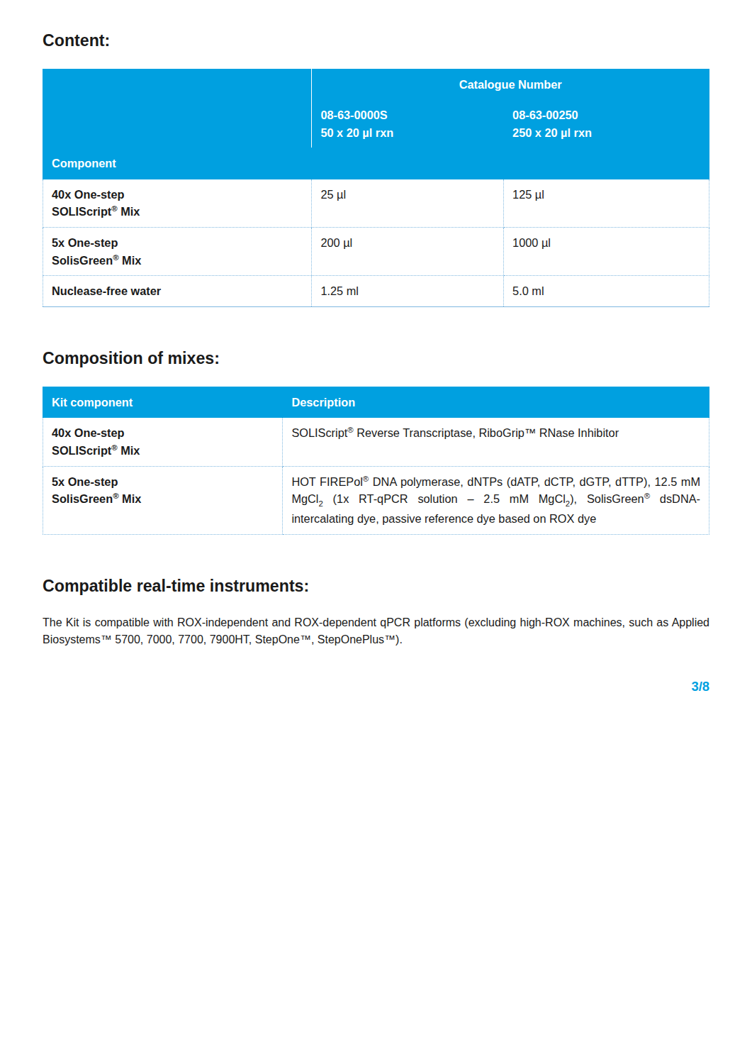Content:
| | Catalogue Number |
| --- | --- |
| 08-63-0000S 50 x 20 µl rxn | 08-63-00250 250 x 20 µl rxn |
| Component | | |
| 40x One-step SOLIScript ® Mix | 25 µl | 125 µl |
| 5x One-step SolisGreen ® Mix | 200 µl | 1000 µl |
| Nuclease-free water | 1.25 ml | 5.0 ml |
Composition of mixes:
| Kit component | Description |
| --- | --- |
| 40x One-step SOLIScript ® Mix | SOLIScript ® Reverse Transcriptase, RiboGrip™ RNase Inhibitor |
| 5x One-step SolisGreen ® Mix | HOT FIREPol ® DNA polymerase, dNTPs (dATP, dCTP, dGTP, dTTP), 12.5 mM MgCl 2 (1x RT-qPCR solution – 2.5 mM MgCl 2 ), SolisGreen ® dsDNA-intercalating dye, passive reference dye based on ROX dye |
Compatible real-time instruments:
The Kit is compatible with ROX-independent and ROX-dependent qPCR platforms (excluding high-ROX machines, such as Applied Biosystems™ 5700, 7000, 7700, 7900HT, StepOne™, StepOnePlus™).
3/8